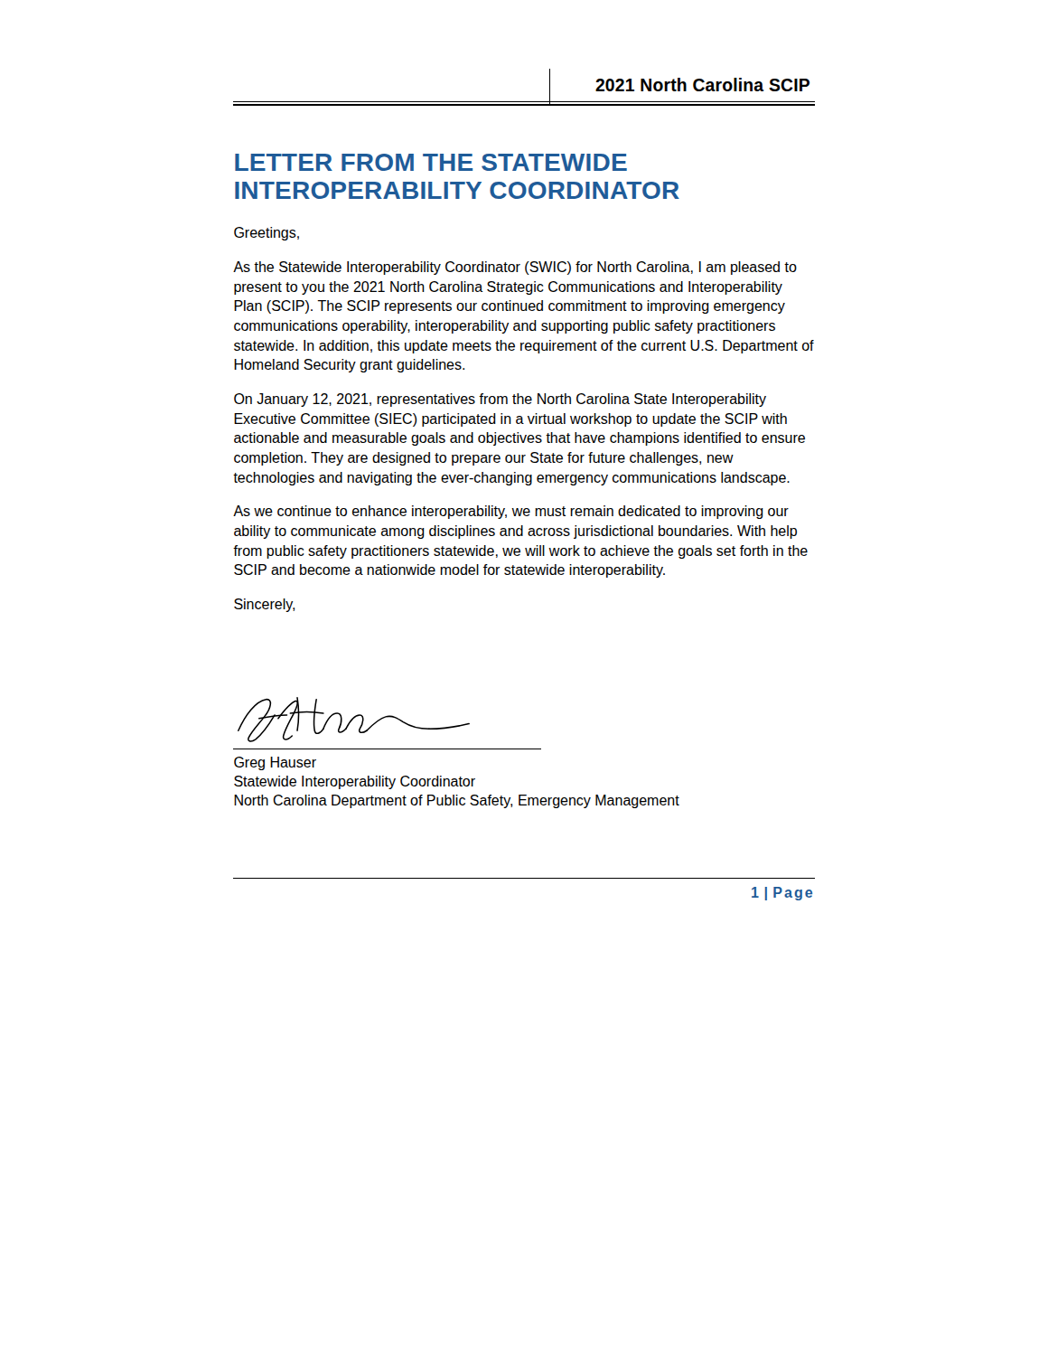2021 North Carolina SCIP
Letter from the Statewide Interoperability Coordinator
Greetings,
As the Statewide Interoperability Coordinator (SWIC) for North Carolina, I am pleased to present to you the 2021 North Carolina Strategic Communications and Interoperability Plan (SCIP). The SCIP represents our continued commitment to improving emergency communications operability, interoperability and supporting public safety practitioners statewide. In addition, this update meets the requirement of the current U.S. Department of Homeland Security grant guidelines.
On January 12, 2021, representatives from the North Carolina State Interoperability Executive Committee (SIEC) participated in a virtual workshop to update the SCIP with actionable and measurable goals and objectives that have champions identified to ensure completion. They are designed to prepare our State for future challenges, new technologies and navigating the ever-changing emergency communications landscape.
As we continue to enhance interoperability, we must remain dedicated to improving our ability to communicate among disciplines and across jurisdictional boundaries. With help from public safety practitioners statewide, we will work to achieve the goals set forth in the SCIP and become a nationwide model for statewide interoperability.
Sincerely,
Greg Hauser
Statewide Interoperability Coordinator
North Carolina Department of Public Safety, Emergency Management
1 | Page